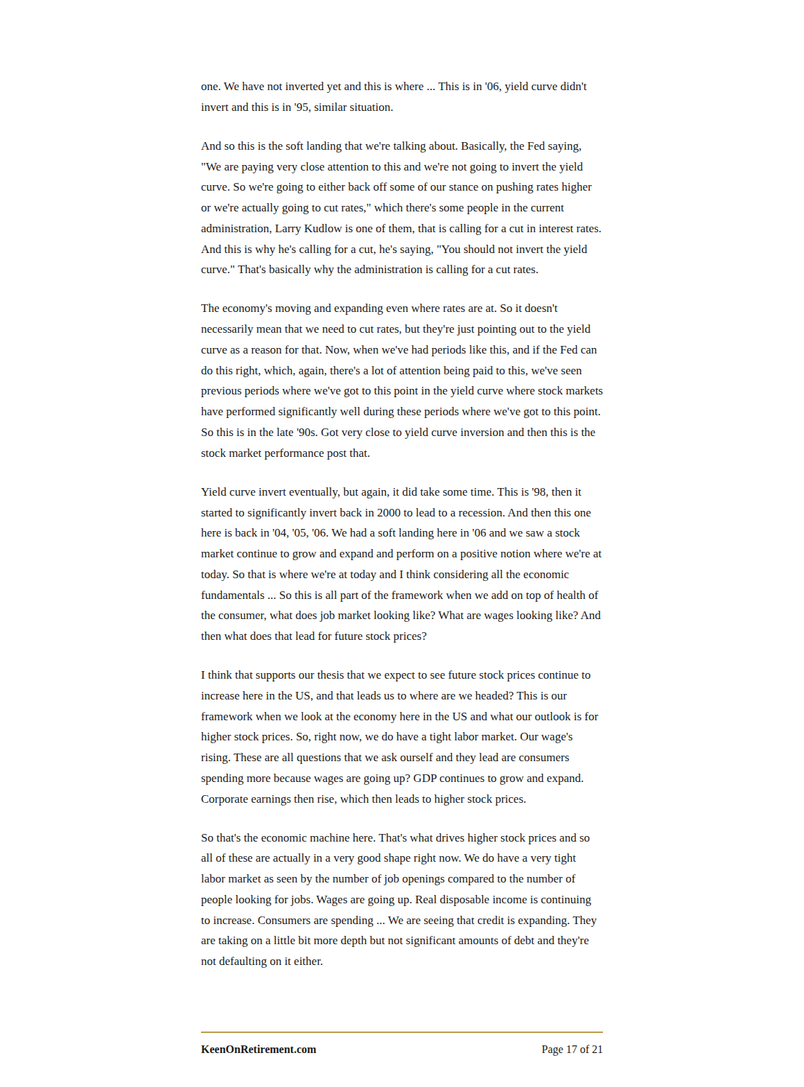one. We have not inverted yet and this is where ... This is in '06, yield curve didn't invert and this is in '95, similar situation.
And so this is the soft landing that we're talking about. Basically, the Fed saying, "We are paying very close attention to this and we're not going to invert the yield curve. So we're going to either back off some of our stance on pushing rates higher or we're actually going to cut rates," which there's some people in the current administration, Larry Kudlow is one of them, that is calling for a cut in interest rates. And this is why he's calling for a cut, he's saying, "You should not invert the yield curve." That's basically why the administration is calling for a cut rates.
The economy's moving and expanding even where rates are at. So it doesn't necessarily mean that we need to cut rates, but they're just pointing out to the yield curve as a reason for that. Now, when we've had periods like this, and if the Fed can do this right, which, again, there's a lot of attention being paid to this, we've seen previous periods where we've got to this point in the yield curve where stock markets have performed significantly well during these periods where we've got to this point. So this is in the late '90s. Got very close to yield curve inversion and then this is the stock market performance post that.
Yield curve invert eventually, but again, it did take some time. This is '98, then it started to significantly invert back in 2000 to lead to a recession. And then this one here is back in '04, '05, '06. We had a soft landing here in '06 and we saw a stock market continue to grow and expand and perform on a positive notion where we're at today. So that is where we're at today and I think considering all the economic fundamentals ... So this is all part of the framework when we add on top of health of the consumer, what does job market looking like? What are wages looking like? And then what does that lead for future stock prices?
I think that supports our thesis that we expect to see future stock prices continue to increase here in the US, and that leads us to where are we headed? This is our framework when we look at the economy here in the US and what our outlook is for higher stock prices. So, right now, we do have a tight labor market. Our wage's rising. These are all questions that we ask ourself and they lead are consumers spending more because wages are going up? GDP continues to grow and expand. Corporate earnings then rise, which then leads to higher stock prices.
So that's the economic machine here. That's what drives higher stock prices and so all of these are actually in a very good shape right now. We do have a very tight labor market as seen by the number of job openings compared to the number of people looking for jobs. Wages are going up. Real disposable income is continuing to increase. Consumers are spending ... We are seeing that credit is expanding. They are taking on a little bit more depth but not significant amounts of debt and they're not defaulting on it either.
KeenOnRetirement.com Page 17 of 21